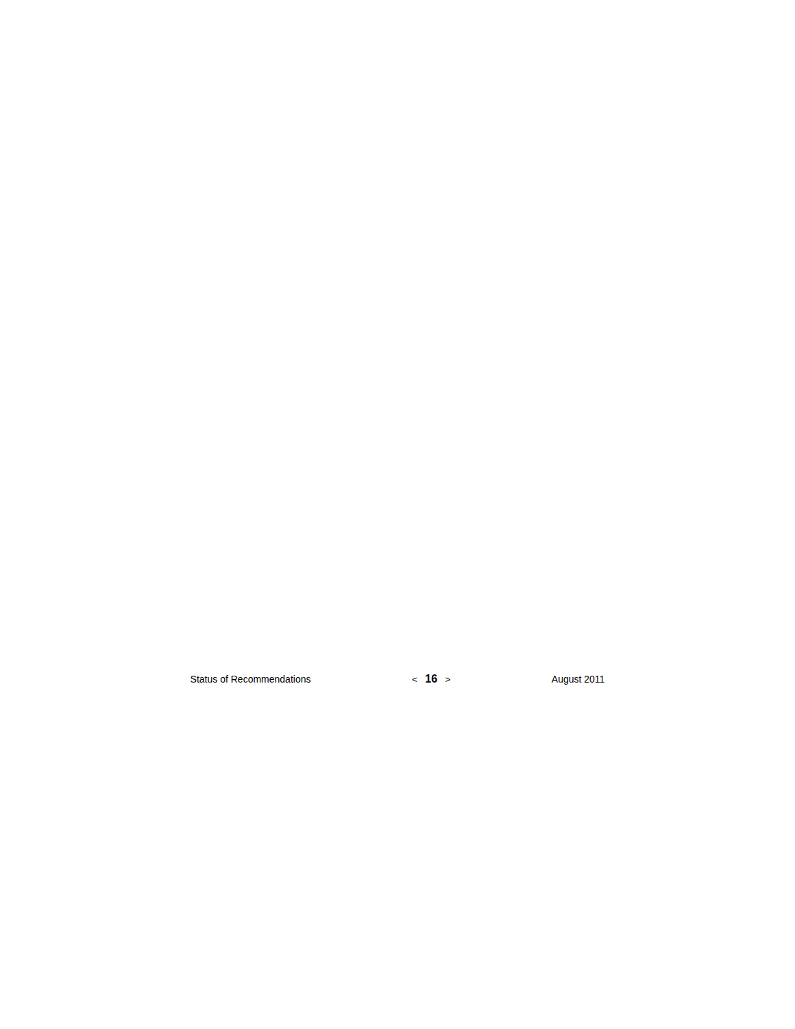Status of Recommendations <16> August 2011